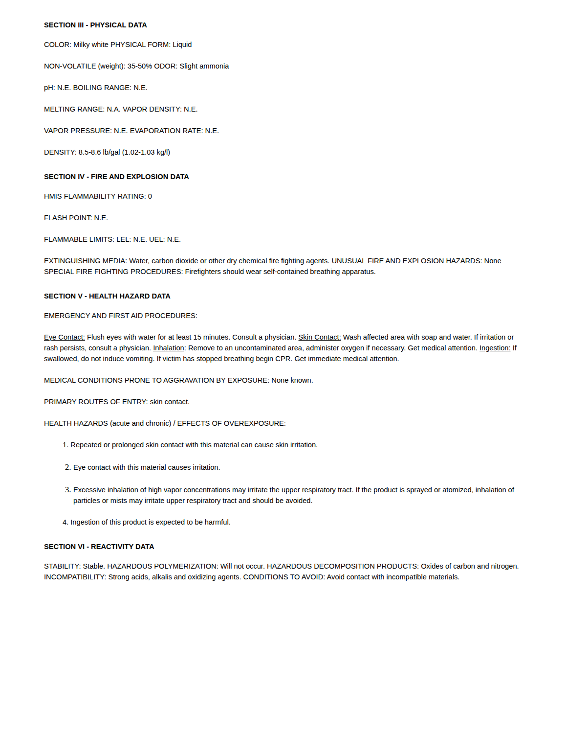SECTION III - PHYSICAL DATA
COLOR: Milky white PHYSICAL FORM: Liquid
NON-VOLATILE (weight): 35-50% ODOR: Slight ammonia
pH: N.E. BOILING RANGE: N.E.
MELTING RANGE: N.A. VAPOR DENSITY: N.E.
VAPOR PRESSURE: N.E. EVAPORATION RATE: N.E.
DENSITY: 8.5-8.6 lb/gal (1.02-1.03 kg/l)
SECTION IV - FIRE AND EXPLOSION DATA
HMIS FLAMMABILITY RATING: 0
FLASH POINT: N.E.
FLAMMABLE LIMITS: LEL: N.E. UEL: N.E.
EXTINGUISHING MEDIA: Water, carbon dioxide or other dry chemical fire fighting agents. UNUSUAL FIRE AND EXPLOSION HAZARDS: None SPECIAL FIRE FIGHTING PROCEDURES: Firefighters should wear self-contained breathing apparatus.
SECTION V - HEALTH HAZARD DATA
EMERGENCY AND FIRST AID PROCEDURES:
Eye Contact: Flush eyes with water for at least 15 minutes. Consult a physician. Skin Contact: Wash affected area with soap and water. If irritation or rash persists, consult a physician. Inhalation: Remove to an uncontaminated area, administer oxygen if necessary. Get medical attention. Ingestion: If swallowed, do not induce vomiting. If victim has stopped breathing begin CPR. Get immediate medical attention.
MEDICAL CONDITIONS PRONE TO AGGRAVATION BY EXPOSURE: None known.
PRIMARY ROUTES OF ENTRY: skin contact.
HEALTH HAZARDS (acute and chronic) / EFFECTS OF OVEREXPOSURE:
1. Repeated or prolonged skin contact with this material can cause skin irritation.
Eye contact with this material causes irritation.
Excessive inhalation of high vapor concentrations may irritate the upper respiratory tract. If the product is sprayed or atomized, inhalation of particles or mists may irritate upper respiratory tract and should be avoided.
4. Ingestion of this product is expected to be harmful.
SECTION VI - REACTIVITY DATA
STABILITY: Stable. HAZARDOUS POLYMERIZATION: Will not occur. HAZARDOUS DECOMPOSITION PRODUCTS: Oxides of carbon and nitrogen. INCOMPATIBILITY: Strong acids, alkalis and oxidizing agents. CONDITIONS TO AVOID: Avoid contact with incompatible materials.